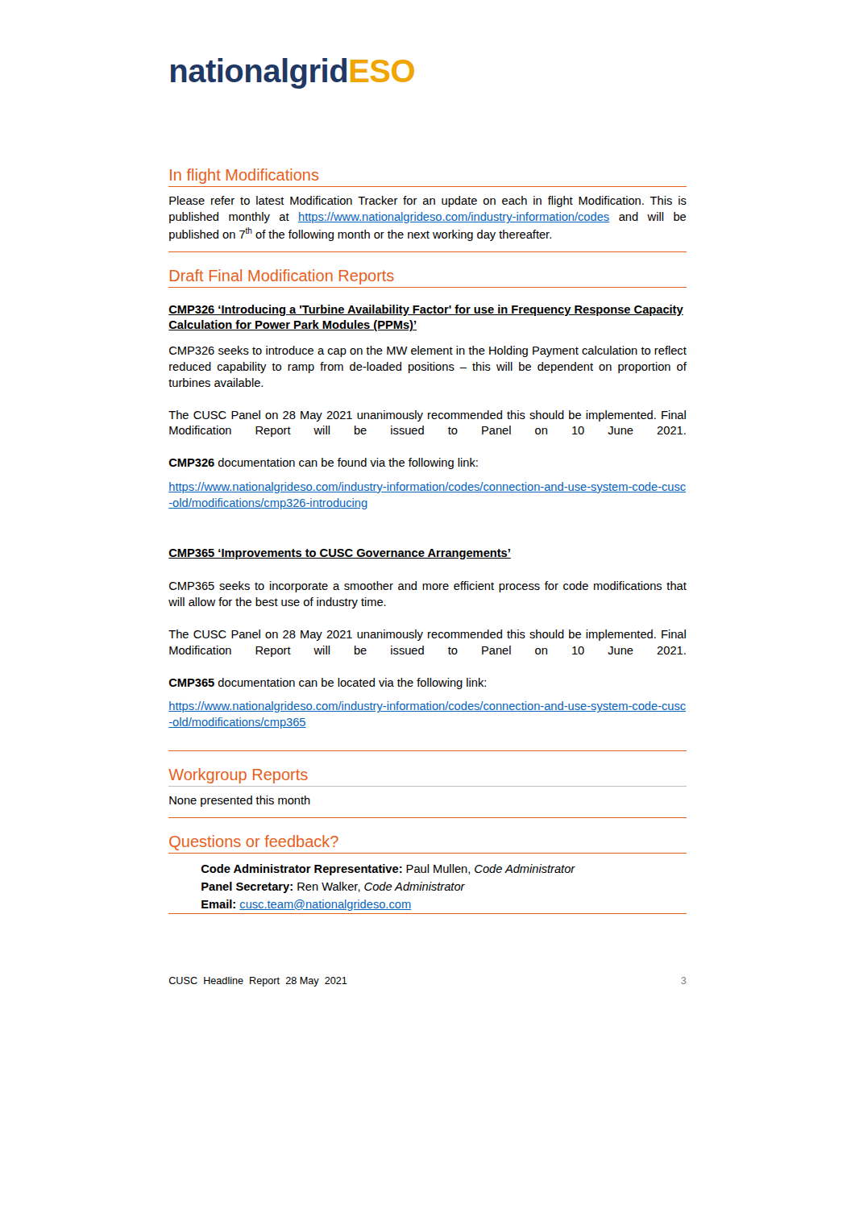national grid ESO
In flight Modifications
Please refer to latest Modification Tracker for an update on each in flight Modification. This is published monthly at https://www.nationalgrideso.com/industry-information/codes and will be published on 7th of the following month or the next working day thereafter.
Draft Final Modification Reports
CMP326 ‘Introducing a 'Turbine Availability Factor' for use in Frequency Response Capacity Calculation for Power Park Modules (PPMs)’
CMP326 seeks to introduce a cap on the MW element in the Holding Payment calculation to reflect reduced capability to ramp from de-loaded positions – this will be dependent on proportion of turbines available.
The CUSC Panel on 28 May 2021 unanimously recommended this should be implemented. Final Modification Report will be issued to Panel on 10 June 2021.
CMP326 documentation can be found via the following link:
https://www.nationalgrideso.com/industry-information/codes/connection-and-use-system-code-cusc-old/modifications/cmp326-introducing
CMP365 ‘Improvements to CUSC Governance Arrangements’
CMP365 seeks to incorporate a smoother and more efficient process for code modifications that will allow for the best use of industry time.
The CUSC Panel on 28 May 2021 unanimously recommended this should be implemented. Final Modification Report will be issued to Panel on 10 June 2021.
CMP365 documentation can be located via the following link:
https://www.nationalgrideso.com/industry-information/codes/connection-and-use-system-code-cusc-old/modifications/cmp365
Workgroup Reports
None presented this month
Questions or feedback?
Code Administrator Representative: Paul Mullen, Code Administrator
Panel Secretary: Ren Walker, Code Administrator
Email: cusc.team@nationalgrideso.com
CUSC Headline Report 28 May 2021
3